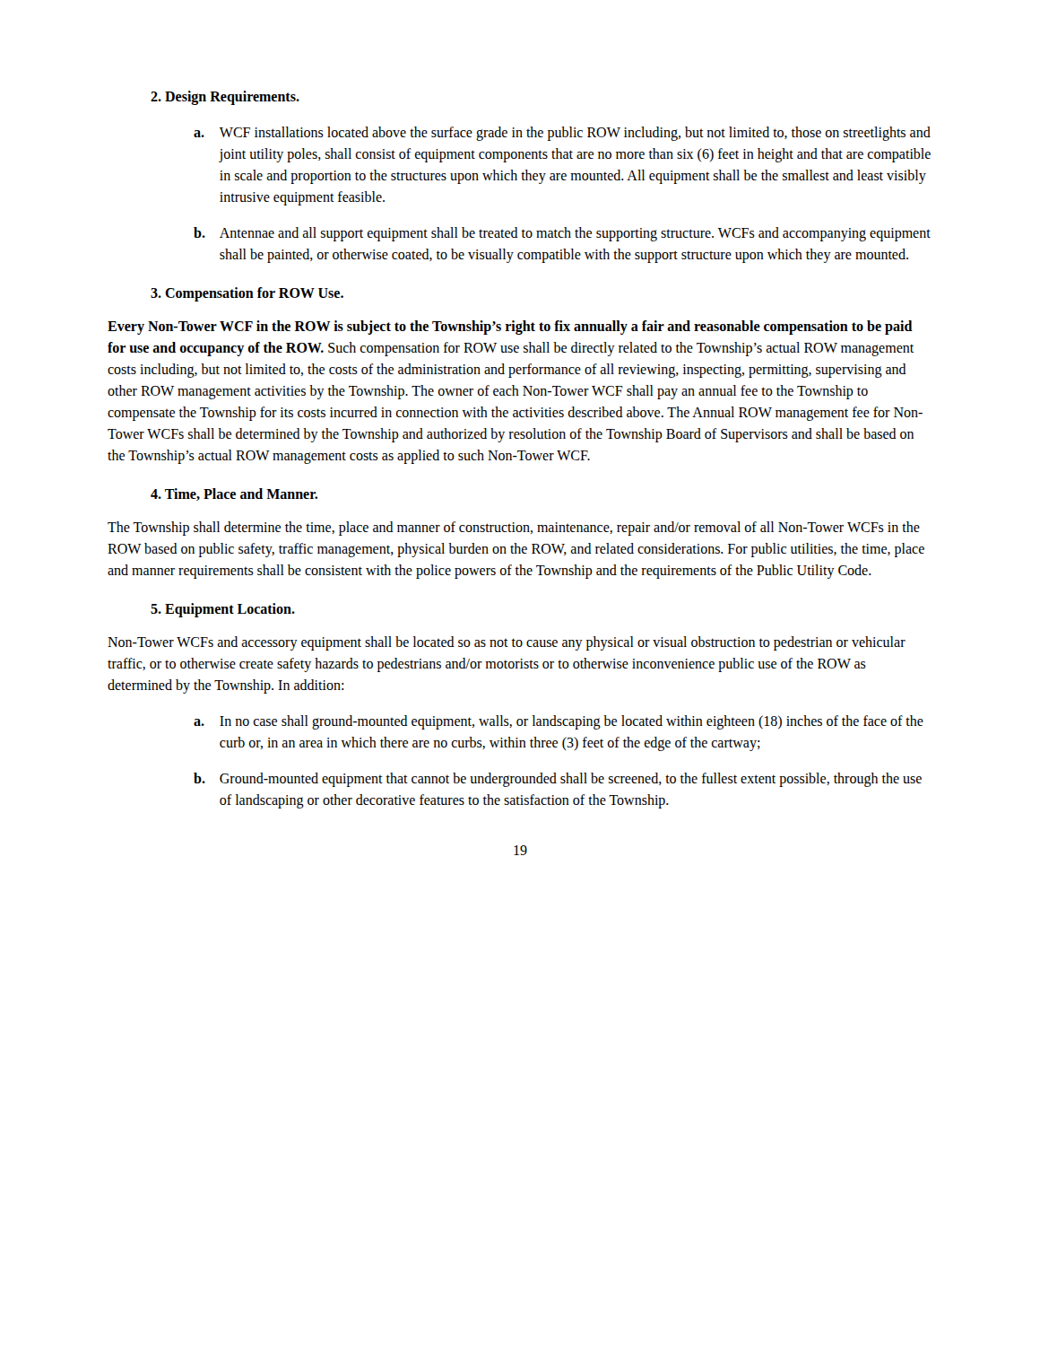2. Design Requirements.
a. WCF installations located above the surface grade in the public ROW including, but not limited to, those on streetlights and joint utility poles, shall consist of equipment components that are no more than six (6) feet in height and that are compatible in scale and proportion to the structures upon which they are mounted. All equipment shall be the smallest and least visibly intrusive equipment feasible.
b. Antennae and all support equipment shall be treated to match the supporting structure. WCFs and accompanying equipment shall be painted, or otherwise coated, to be visually compatible with the support structure upon which they are mounted.
3. Compensation for ROW Use.
Every Non-Tower WCF in the ROW is subject to the Township’s right to fix annually a fair and reasonable compensation to be paid for use and occupancy of the ROW. Such compensation for ROW use shall be directly related to the Township’s actual ROW management costs including, but not limited to, the costs of the administration and performance of all reviewing, inspecting, permitting, supervising and other ROW management activities by the Township. The owner of each Non-Tower WCF shall pay an annual fee to the Township to compensate the Township for its costs incurred in connection with the activities described above. The Annual ROW management fee for Non-Tower WCFs shall be determined by the Township and authorized by resolution of the Township Board of Supervisors and shall be based on the Township’s actual ROW management costs as applied to such Non-Tower WCF.
4. Time, Place and Manner.
The Township shall determine the time, place and manner of construction, maintenance, repair and/or removal of all Non-Tower WCFs in the ROW based on public safety, traffic management, physical burden on the ROW, and related considerations. For public utilities, the time, place and manner requirements shall be consistent with the police powers of the Township and the requirements of the Public Utility Code.
5. Equipment Location.
Non-Tower WCFs and accessory equipment shall be located so as not to cause any physical or visual obstruction to pedestrian or vehicular traffic, or to otherwise create safety hazards to pedestrians and/or motorists or to otherwise inconvenience public use of the ROW as determined by the Township. In addition:
a. In no case shall ground-mounted equipment, walls, or landscaping be located within eighteen (18) inches of the face of the curb or, in an area in which there are no curbs, within three (3) feet of the edge of the cartway;
b. Ground-mounted equipment that cannot be undergrounded shall be screened, to the fullest extent possible, through the use of landscaping or other decorative features to the satisfaction of the Township.
19